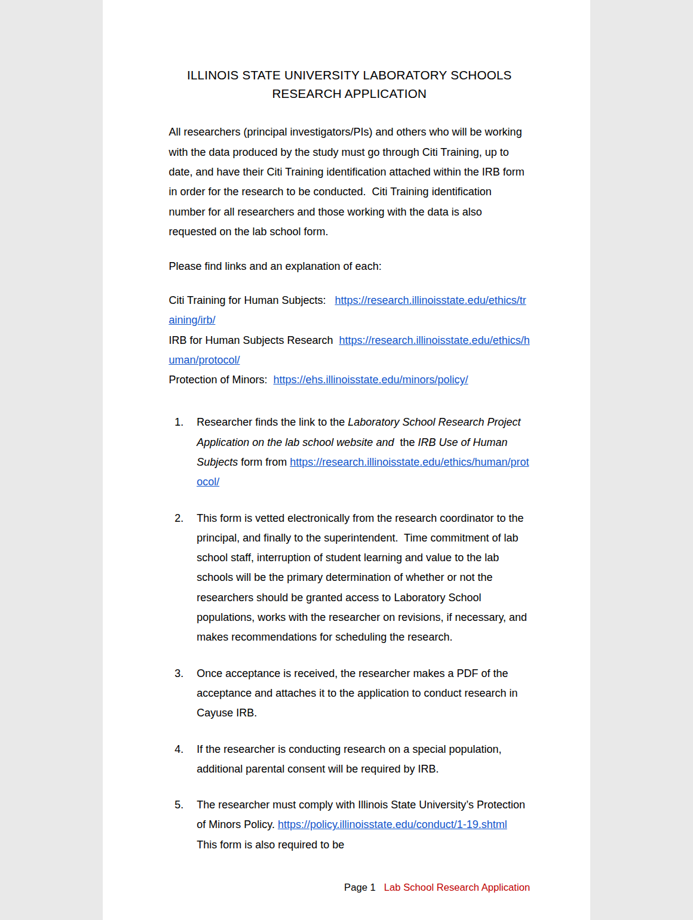ILLINOIS STATE UNIVERSITY LABORATORY SCHOOLS RESEARCH APPLICATION
All researchers (principal investigators/PIs) and others who will be working with the data produced by the study must go through Citi Training, up to date, and have their Citi Training identification attached within the IRB form in order for the research to be conducted. Citi Training identification number for all researchers and those working with the data is also requested on the lab school form.
Please find links and an explanation of each:
Citi Training for Human Subjects: https://research.illinoisstate.edu/ethics/training/irb/
IRB for Human Subjects Research https://research.illinoisstate.edu/ethics/human/protocol/
Protection of Minors: https://ehs.illinoisstate.edu/minors/policy/
Researcher finds the link to the Laboratory School Research Project Application on the lab school website and the IRB Use of Human Subjects form from https://research.illinoisstate.edu/ethics/human/protocol/
This form is vetted electronically from the research coordinator to the principal, and finally to the superintendent. Time commitment of lab school staff, interruption of student learning and value to the lab schools will be the primary determination of whether or not the researchers should be granted access to Laboratory School populations, works with the researcher on revisions, if necessary, and makes recommendations for scheduling the research.
Once acceptance is received, the researcher makes a PDF of the acceptance and attaches it to the application to conduct research in Cayuse IRB.
If the researcher is conducting research on a special population, additional parental consent will be required by IRB.
The researcher must comply with Illinois State University’s Protection of Minors Policy. https://policy.illinoisstate.edu/conduct/1-19.shtml This form is also required to be
Page 1 Lab School Research Application